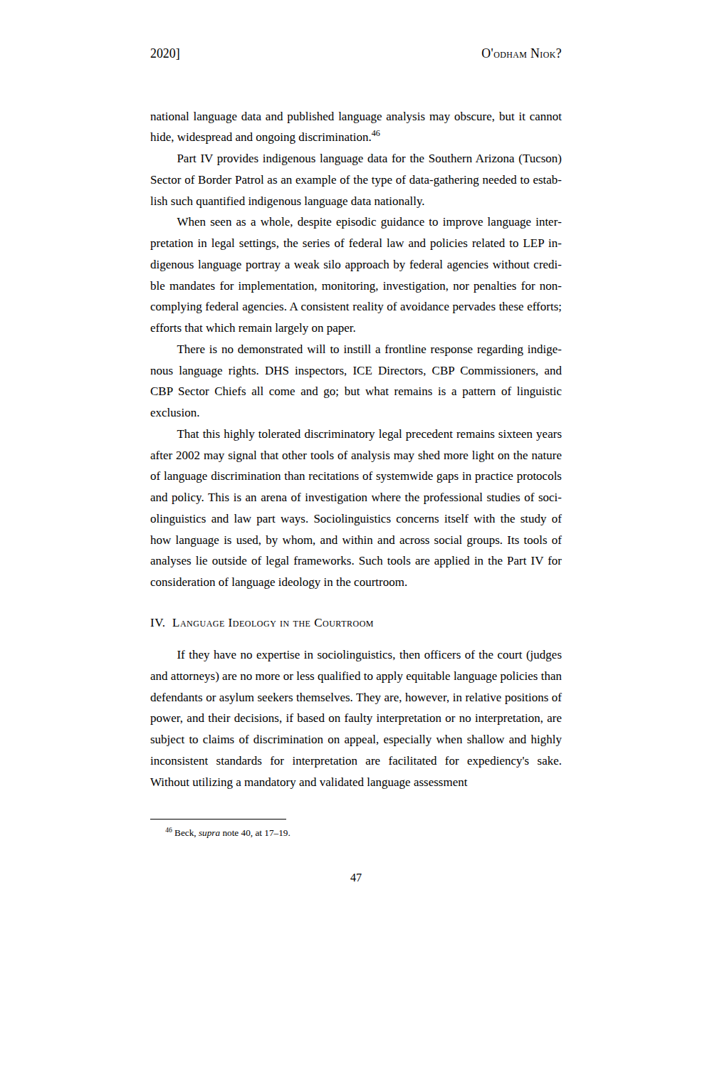2020] O'odham Niok?
national language data and published language analysis may obscure, but it cannot hide, widespread and ongoing discrimination.46
Part IV provides indigenous language data for the Southern Arizona (Tucson) Sector of Border Patrol as an example of the type of data-gathering needed to establish such quantified indigenous language data nationally.
When seen as a whole, despite episodic guidance to improve language interpretation in legal settings, the series of federal law and policies related to LEP indigenous language portray a weak silo approach by federal agencies without credible mandates for implementation, monitoring, investigation, nor penalties for noncomplying federal agencies. A consistent reality of avoidance pervades these efforts; efforts that which remain largely on paper.
There is no demonstrated will to instill a frontline response regarding indigenous language rights. DHS inspectors, ICE Directors, CBP Commissioners, and CBP Sector Chiefs all come and go; but what remains is a pattern of linguistic exclusion.
That this highly tolerated discriminatory legal precedent remains sixteen years after 2002 may signal that other tools of analysis may shed more light on the nature of language discrimination than recitations of systemwide gaps in practice protocols and policy. This is an arena of investigation where the professional studies of sociolinguistics and law part ways. Sociolinguistics concerns itself with the study of how language is used, by whom, and within and across social groups. Its tools of analyses lie outside of legal frameworks. Such tools are applied in the Part IV for consideration of language ideology in the courtroom.
IV. Language Ideology in the Courtroom
If they have no expertise in sociolinguistics, then officers of the court (judges and attorneys) are no more or less qualified to apply equitable language policies than defendants or asylum seekers themselves. They are, however, in relative positions of power, and their decisions, if based on faulty interpretation or no interpretation, are subject to claims of discrimination on appeal, especially when shallow and highly inconsistent standards for interpretation are facilitated for expediency's sake. Without utilizing a mandatory and validated language assessment
46 Beck, supra note 40, at 17–19.
47